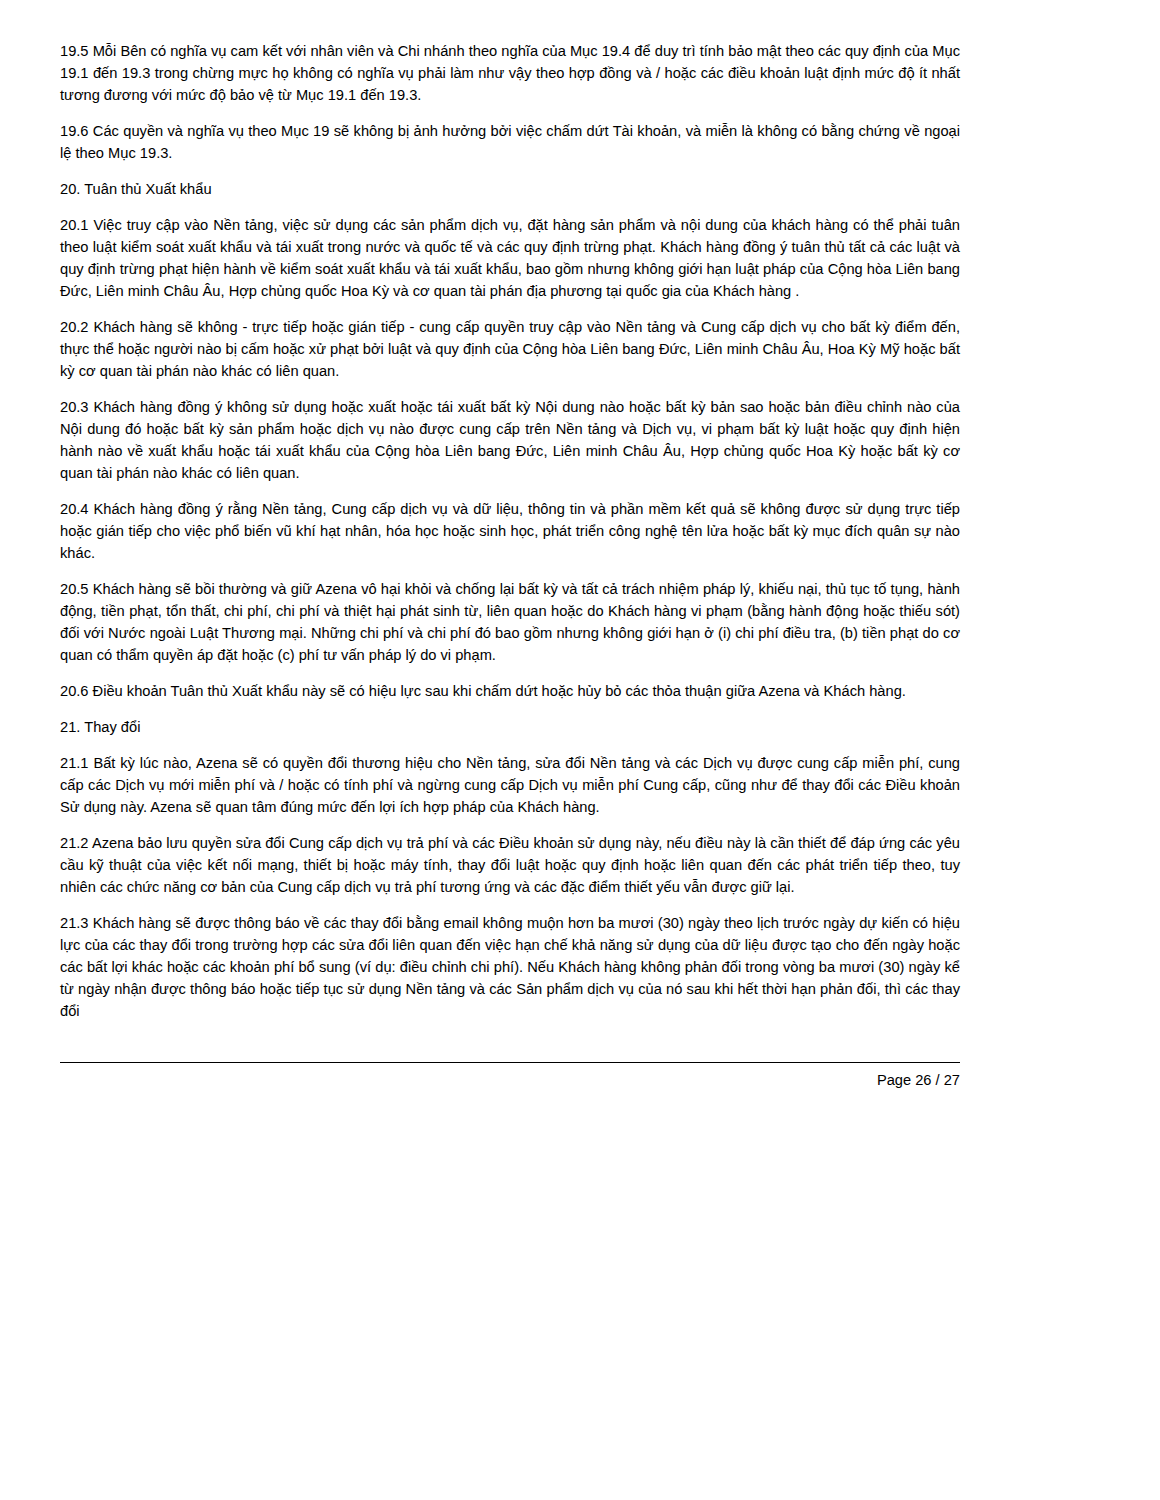19.5 Mỗi Bên có nghĩa vụ cam kết với nhân viên và Chi nhánh theo nghĩa của Mục 19.4 để duy trì tính bảo mật theo các quy định của Mục 19.1 đến 19.3 trong chừng mực họ không có nghĩa vụ phải làm như vậy theo hợp đồng và / hoặc các điều khoản luật định mức độ ít nhất tương đương với mức độ bảo vệ từ Mục 19.1 đến 19.3.
19.6 Các quyền và nghĩa vụ theo Mục 19 sẽ không bị ảnh hưởng bởi việc chấm dứt Tài khoản, và miễn là không có bằng chứng về ngoại lệ theo Mục 19.3.
20. Tuân thủ Xuất khẩu
20.1 Việc truy cập vào Nền tảng, việc sử dụng các sản phẩm dịch vụ, đặt hàng sản phẩm và nội dung của khách hàng có thể phải tuân theo luật kiểm soát xuất khẩu và tái xuất trong nước và quốc tế và các quy định trừng phạt. Khách hàng đồng ý tuân thủ tất cả các luật và quy định trừng phạt hiện hành về kiểm soát xuất khẩu và tái xuất khẩu, bao gồm nhưng không giới hạn luật pháp của Cộng hòa Liên bang Đức, Liên minh Châu Âu, Hợp chủng quốc Hoa Kỳ và cơ quan tài phán địa phương tại quốc gia của Khách hàng .
20.2 Khách hàng sẽ không - trực tiếp hoặc gián tiếp - cung cấp quyền truy cập vào Nền tảng và Cung cấp dịch vụ cho bất kỳ điểm đến, thực thể hoặc người nào bị cấm hoặc xử phạt bởi luật và quy định của Cộng hòa Liên bang Đức, Liên minh Châu Âu, Hoa Kỳ Mỹ hoặc bất kỳ cơ quan tài phán nào khác có liên quan.
20.3 Khách hàng đồng ý không sử dụng hoặc xuất hoặc tái xuất bất kỳ Nội dung nào hoặc bất kỳ bản sao hoặc bản điều chỉnh nào của Nội dung đó hoặc bất kỳ sản phẩm hoặc dịch vụ nào được cung cấp trên Nền tảng và Dịch vụ, vi phạm bất kỳ luật hoặc quy định hiện hành nào về xuất khẩu hoặc tái xuất khẩu của Cộng hòa Liên bang Đức, Liên minh Châu Âu, Hợp chủng quốc Hoa Kỳ hoặc bất kỳ cơ quan tài phán nào khác có liên quan.
20.4 Khách hàng đồng ý rằng Nền tảng, Cung cấp dịch vụ và dữ liệu, thông tin và phần mềm kết quả sẽ không được sử dụng trực tiếp hoặc gián tiếp cho việc phổ biến vũ khí hạt nhân, hóa học hoặc sinh học, phát triển công nghệ tên lửa hoặc bất kỳ mục đích quân sự nào khác.
20.5 Khách hàng sẽ bồi thường và giữ Azena vô hại khỏi và chống lại bất kỳ và tất cả trách nhiệm pháp lý, khiếu nại, thủ tục tố tụng, hành động, tiền phạt, tổn thất, chi phí, chi phí và thiệt hại phát sinh từ, liên quan hoặc do Khách hàng vi phạm (bằng hành động hoặc thiếu sót) đối với Nước ngoài Luật Thương mại. Những chi phí và chi phí đó bao gồm nhưng không giới hạn ở (i) chi phí điều tra, (b) tiền phạt do cơ quan có thẩm quyền áp đặt hoặc (c) phí tư vấn pháp lý do vi phạm.
20.6 Điều khoản Tuân thủ Xuất khẩu này sẽ có hiệu lực sau khi chấm dứt hoặc hủy bỏ các thỏa thuận giữa Azena và Khách hàng.
21. Thay đổi
21.1 Bất kỳ lúc nào, Azena sẽ có quyền đổi thương hiệu cho Nền tảng, sửa đổi Nền tảng và các Dịch vụ được cung cấp miễn phí, cung cấp các Dịch vụ mới miễn phí và / hoặc có tính phí và ngừng cung cấp Dịch vụ miễn phí Cung cấp, cũng như để thay đổi các Điều khoản Sử dụng này. Azena sẽ quan tâm đúng mức đến lợi ích hợp pháp của Khách hàng.
21.2 Azena bảo lưu quyền sửa đổi Cung cấp dịch vụ trả phí và các Điều khoản sử dụng này, nếu điều này là cần thiết để đáp ứng các yêu cầu kỹ thuật của việc kết nối mạng, thiết bị hoặc máy tính, thay đổi luật hoặc quy định hoặc liên quan đến các phát triển tiếp theo, tuy nhiên các chức năng cơ bản của Cung cấp dịch vụ trả phí tương ứng và các đặc điểm thiết yếu vẫn được giữ lại.
21.3 Khách hàng sẽ được thông báo về các thay đổi bằng email không muộn hơn ba mươi (30) ngày theo lịch trước ngày dự kiến có hiệu lực của các thay đổi trong trường hợp các sửa đổi liên quan đến việc hạn chế khả năng sử dụng của dữ liệu được tạo cho đến ngày hoặc các bất lợi khác hoặc các khoản phí bổ sung (ví dụ: điều chỉnh chi phí). Nếu Khách hàng không phản đối trong vòng ba mươi (30) ngày kể từ ngày nhận được thông báo hoặc tiếp tục sử dụng Nền tảng và các Sản phẩm dịch vụ của nó sau khi hết thời hạn phản đối, thì các thay đổi
Page 26 / 27